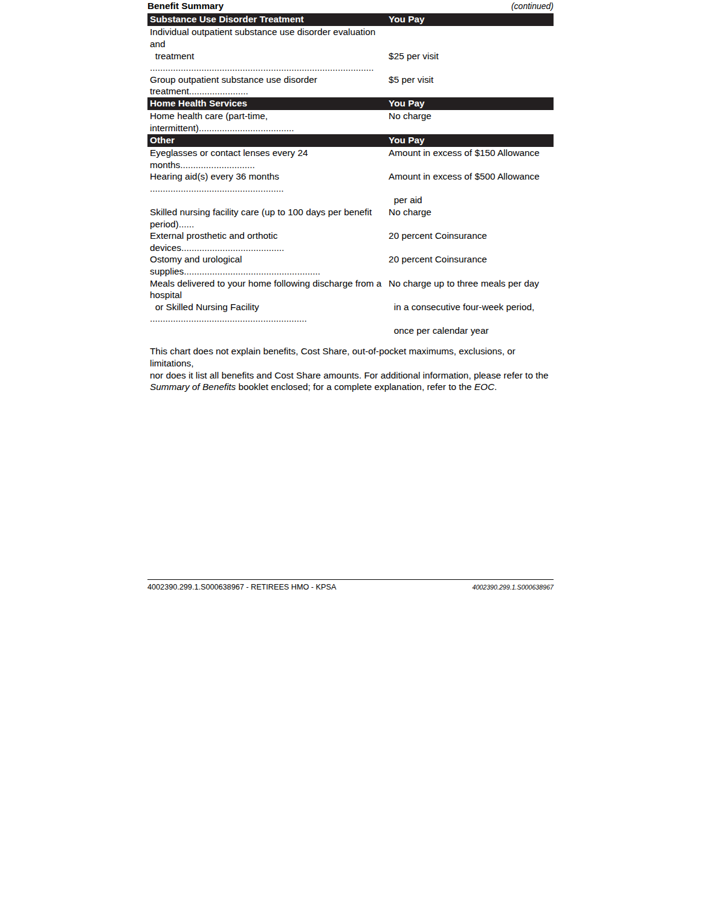Benefit Summary
(continued)
| Substance Use Disorder Treatment | You Pay |
| --- | --- |
| Individual outpatient substance use disorder evaluation and | |
| treatment ....................................................................................... | $25 per visit |
| Group outpatient substance use disorder treatment ....................... | $5 per visit |
| Home Health Services | You Pay |
| Home health care (part-time, intermittent) ..................................... | No charge |
| Other | You Pay |
| Eyeglasses or contact lenses every 24 months ............................. | Amount in excess of $150 Allowance |
| Hearing aid(s) every 36 months .................................................... | Amount in excess of $500 Allowance |
| | per aid |
| Skilled nursing facility care (up to 100 days per benefit period) ...... | No charge |
| External prosthetic and orthotic devices ........................................ | 20 percent Coinsurance |
| Ostomy and urological supplies ..................................................... | 20 percent Coinsurance |
| Meals delivered to your home following discharge from a hospital | No charge up to three meals per day |
| or Skilled Nursing Facility ............................................................. | in a consecutive four-week period, |
| | once per calendar year |
This chart does not explain benefits, Cost Share, out-of-pocket maximums, exclusions, or limitations,
nor does it list all benefits and Cost Share amounts. For additional information, please refer to the
Summary of Benefits booklet enclosed; for a complete explanation, refer to the EOC.
4002390.299.1.S000638967 - RETIREES HMO - KPSA
4002390.299.1.S000638967